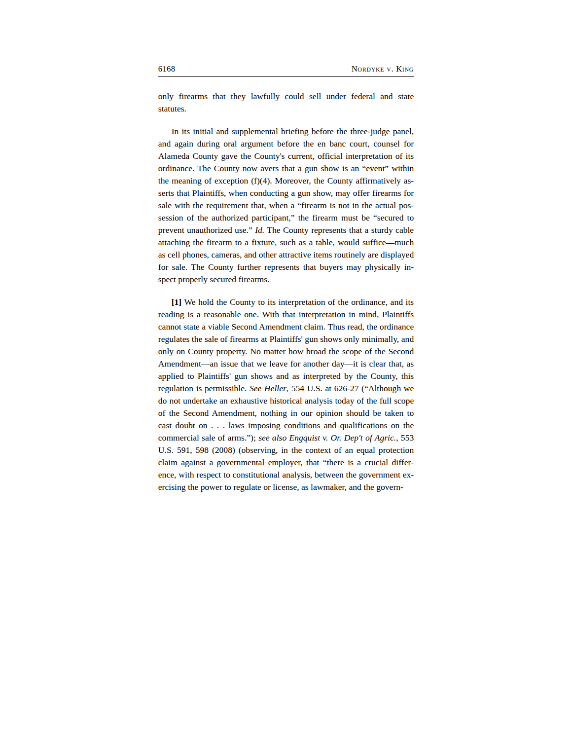6168 Nordyke v. King
only firearms that they lawfully could sell under federal and state statutes.
In its initial and supplemental briefing before the three-judge panel, and again during oral argument before the en banc court, counsel for Alameda County gave the County's current, official interpretation of its ordinance. The County now avers that a gun show is an “event” within the meaning of exception (f)(4). Moreover, the County affirmatively asserts that Plaintiffs, when conducting a gun show, may offer firearms for sale with the requirement that, when a “firearm is not in the actual possession of the authorized participant,” the firearm must be “secured to prevent unauthorized use.” Id. The County represents that a sturdy cable attaching the firearm to a fixture, such as a table, would suffice—much as cell phones, cameras, and other attractive items routinely are displayed for sale. The County further represents that buyers may physically inspect properly secured firearms.
[1] We hold the County to its interpretation of the ordinance, and its reading is a reasonable one. With that interpretation in mind, Plaintiffs cannot state a viable Second Amendment claim. Thus read, the ordinance regulates the sale of firearms at Plaintiffs' gun shows only minimally, and only on County property. No matter how broad the scope of the Second Amendment—an issue that we leave for another day—it is clear that, as applied to Plaintiffs' gun shows and as interpreted by the County, this regulation is permissible. See Heller, 554 U.S. at 626-27 (“Although we do not undertake an exhaustive historical analysis today of the full scope of the Second Amendment, nothing in our opinion should be taken to cast doubt on . . . laws imposing conditions and qualifications on the commercial sale of arms.”); see also Engquist v. Or. Dep't of Agric., 553 U.S. 591, 598 (2008) (observing, in the context of an equal protection claim against a governmental employer, that “there is a crucial difference, with respect to constitutional analysis, between the government exercising the power to regulate or license, as lawmaker, and the govern-